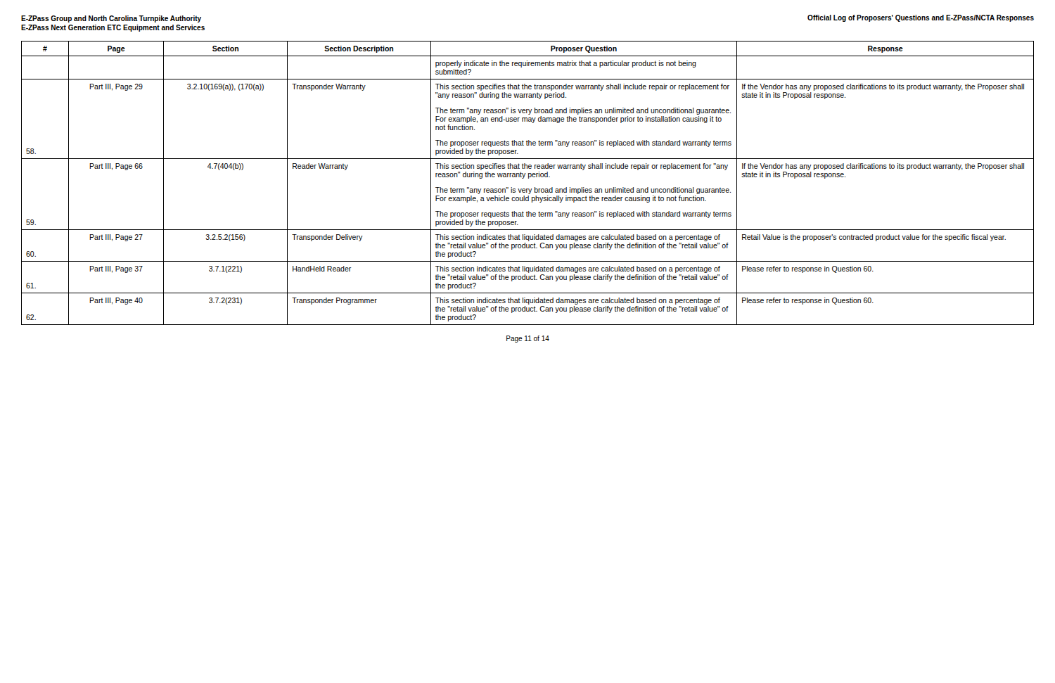E-ZPass Group and North Carolina Turnpike Authority
E-ZPass Next Generation ETC Equipment and Services
Official Log of Proposers' Questions and E-ZPass/NCTA Responses
| # | Page | Section | Section Description | Proposer Question | Response |
| --- | --- | --- | --- | --- | --- |
| | | | | properly indicate in the requirements matrix that a particular product is not being submitted? | |
| 58. | Part III, Page 29 | 3.2.10(169(a)), (170(a)) | Transponder Warranty | This section specifies that the transponder warranty shall include repair or replacement for "any reason" during the warranty period. The term "any reason" is very broad and implies an unlimited and unconditional guarantee. For example, an end-user may damage the transponder prior to installation causing it to not function. The proposer requests that the term "any reason" is replaced with standard warranty terms provided by the proposer. | If the Vendor has any proposed clarifications to its product warranty, the Proposer shall state it in its Proposal response. |
| 59. | Part III, Page 66 | 4.7(404(b)) | Reader Warranty | This section specifies that the reader warranty shall include repair or replacement for "any reason" during the warranty period. The term "any reason" is very broad and implies an unlimited and unconditional guarantee. For example, a vehicle could physically impact the reader causing it to not function. The proposer requests that the term "any reason" is replaced with standard warranty terms provided by the proposer. | If the Vendor has any proposed clarifications to its product warranty, the Proposer shall state it in its Proposal response. |
| 60. | Part III, Page 27 | 3.2.5.2(156) | Transponder Delivery | This section indicates that liquidated damages are calculated based on a percentage of the "retail value" of the product. Can you please clarify the definition of the "retail value" of the product? | Retail Value is the proposer's contracted product value for the specific fiscal year. |
| 61. | Part III, Page 37 | 3.7.1(221) | HandHeld Reader | This section indicates that liquidated damages are calculated based on a percentage of the "retail value" of the product. Can you please clarify the definition of the "retail value" of the product? | Please refer to response in Question 60. |
| 62. | Part III, Page 40 | 3.7.2(231) | Transponder Programmer | This section indicates that liquidated damages are calculated based on a percentage of the "retail value" of the product. Can you please clarify the definition of the "retail value" of the product? | Please refer to response in Question 60. |
Page 11 of 14